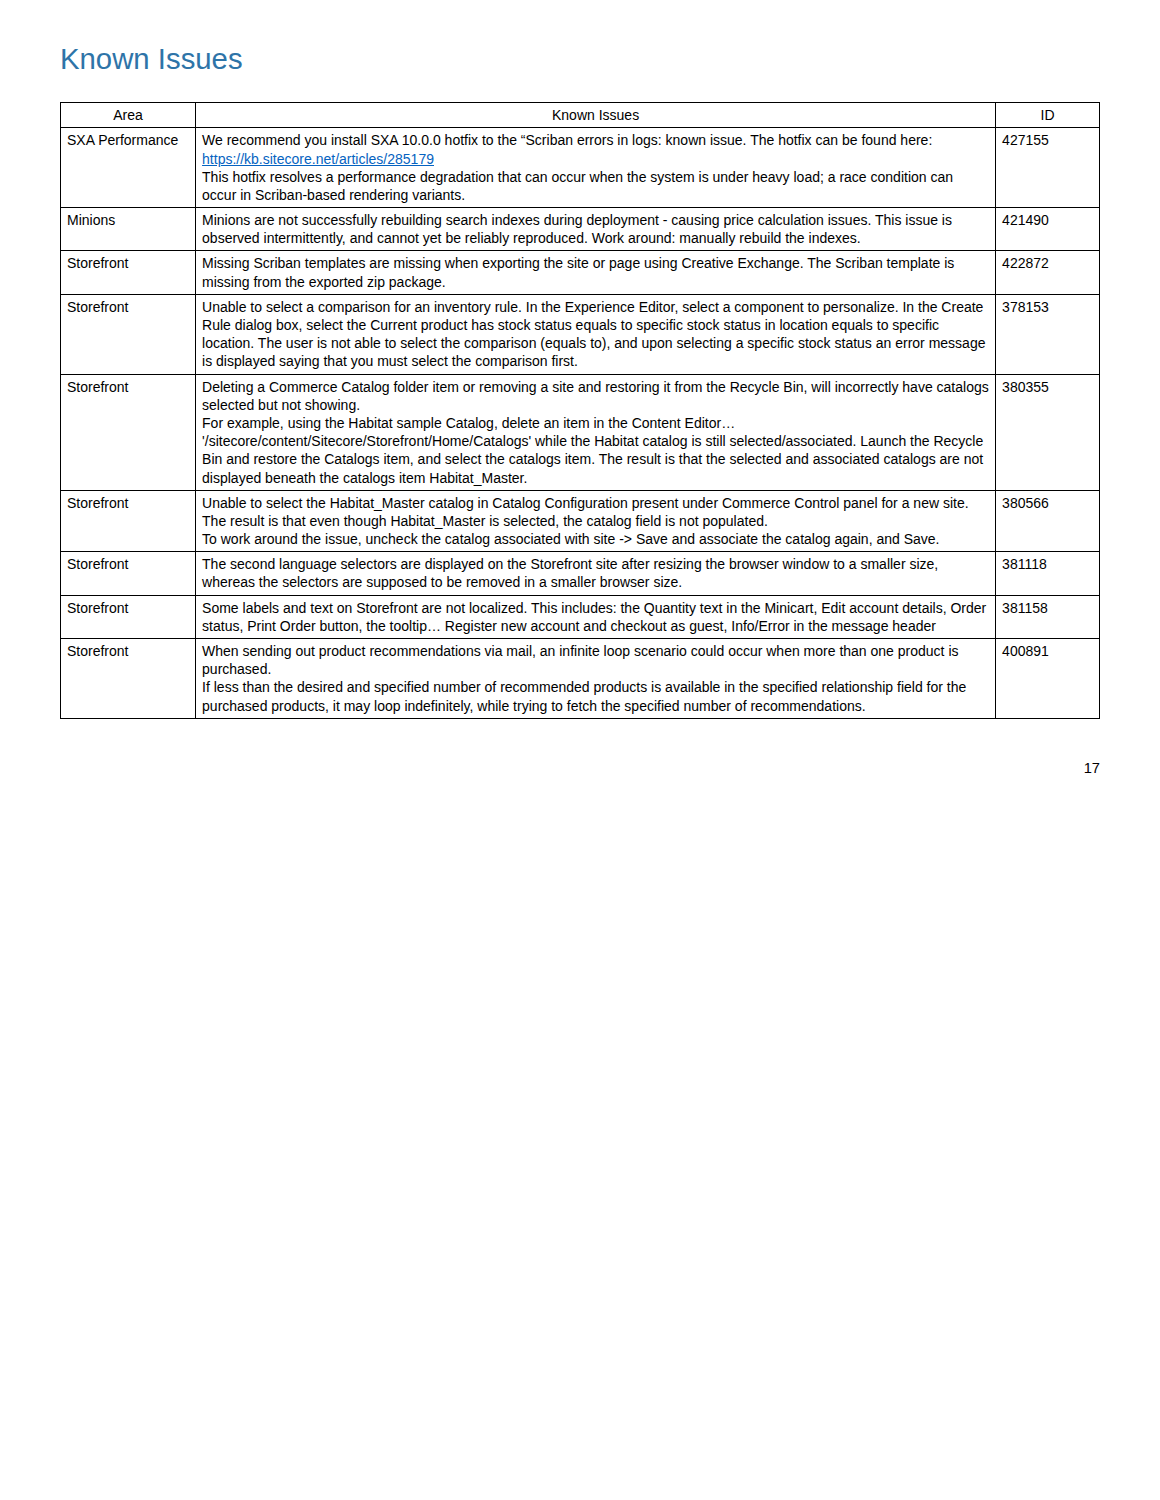Known Issues
| Area | Known Issues | ID |
| --- | --- | --- |
| SXA Performance | We recommend you install SXA 10.0.0 hotfix to the “Scriban errors in logs: known issue. The hotfix can be found here: https://kb.sitecore.net/articles/285179 This hotfix resolves a performance degradation that can occur when the system is under heavy load; a race condition can occur in Scriban-based rendering variants. | 427155 |
| Minions | Minions are not successfully rebuilding search indexes during deployment - causing price calculation issues. This issue is observed intermittently, and cannot yet be reliably reproduced. Work around: manually rebuild the indexes. | 421490 |
| Storefront | Missing Scriban templates are missing when exporting the site or page using Creative Exchange. The Scriban template is missing from the exported zip package. | 422872 |
| Storefront | Unable to select a comparison for an inventory rule. In the Experience Editor, select a component to personalize. In the Create Rule dialog box, select the Current product has stock status equals to specific stock status in location equals to specific location. The user is not able to select the comparison (equals to), and upon selecting a specific stock status an error message is displayed saying that you must select the comparison first. | 378153 |
| Storefront | Deleting a Commerce Catalog folder item or removing a site and restoring it from the Recycle Bin, will incorrectly have catalogs selected but not showing. For example, using the Habitat sample Catalog, delete an item in the Content Editor… '/sitecore/content/Sitecore/Storefront/Home/Catalogs' while the Habitat catalog is still selected/associated. Launch the Recycle Bin and restore the Catalogs item, and select the catalogs item. The result is that the selected and associated catalogs are not displayed beneath the catalogs item Habitat_Master. | 380355 |
| Storefront | Unable to select the Habitat_Master catalog in Catalog Configuration present under Commerce Control panel for a new site. The result is that even though Habitat_Master is selected, the catalog field is not populated. To work around the issue, uncheck the catalog associated with site -> Save and associate the catalog again, and Save. | 380566 |
| Storefront | The second language selectors are displayed on the Storefront site after resizing the browser window to a smaller size, whereas the selectors are supposed to be removed in a smaller browser size. | 381118 |
| Storefront | Some labels and text on Storefront are not localized. This includes: the Quantity text in the Minicart, Edit account details, Order status, Print Order button, the tooltip… Register new account and checkout as guest, Info/Error in the message header | 381158 |
| Storefront | When sending out product recommendations via mail, an infinite loop scenario could occur when more than one product is purchased. If less than the desired and specified number of recommended products is available in the specified relationship field for the purchased products, it may loop indefinitely, while trying to fetch the specified number of recommendations. | 400891 |
17